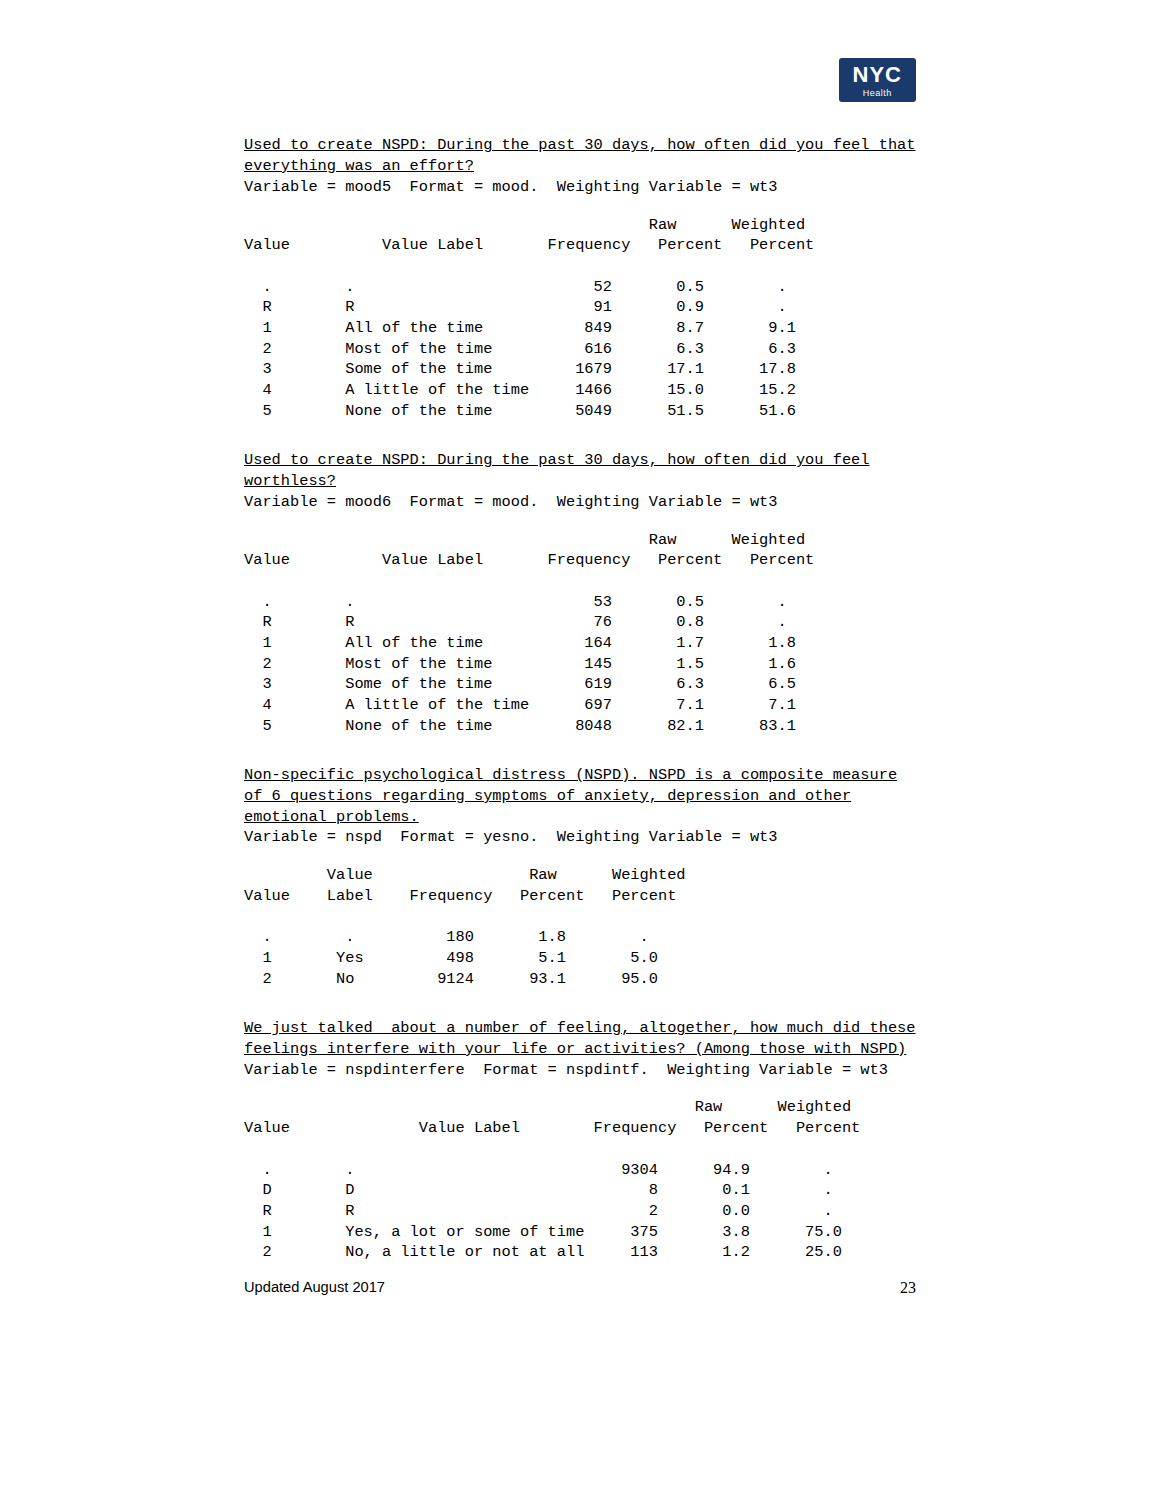NYC Health
Used to create NSPD: During the past 30 days, how often did you feel that everything was an effort?
Variable = mood5 Format = mood. Weighting Variable = wt3
                                            Raw      Weighted
Value          Value Label       Frequency   Percent   Percent

  .        .                          52       0.5        .
  R        R                          91       0.9        .
  1        All of the time           849       8.7       9.1
  2        Most of the time          616       6.3       6.3
  3        Some of the time         1679      17.1      17.8
  4        A little of the time     1466      15.0      15.2
  5        None of the time         5049      51.5      51.6
Used to create NSPD: During the past 30 days, how often did you feel worthless?
Variable = mood6 Format = mood. Weighting Variable = wt3
                                            Raw      Weighted
Value          Value Label       Frequency   Percent   Percent

  .        .                          53       0.5        .
  R        R                          76       0.8        .
  1        All of the time           164       1.7       1.8
  2        Most of the time          145       1.5       1.6
  3        Some of the time          619       6.3       6.5
  4        A little of the time      697       7.1       7.1
  5        None of the time         8048      82.1      83.1
Non-specific psychological distress (NSPD). NSPD is a composite measure of 6 questions regarding symptoms of anxiety, depression and other emotional problems.
Variable = nspd Format = yesno. Weighting Variable = wt3
         Value                 Raw      Weighted
Value    Label    Frequency   Percent   Percent

  .        .          180       1.8        .
  1       Yes         498       5.1       5.0
  2       No         9124      93.1      95.0
We just talked about a number of feeling, altogether, how much did these feelings interfere with your life or activities? (Among those with NSPD)
Variable = nspdinterfere Format = nspdintf. Weighting Variable = wt3
                                                 Raw      Weighted
Value              Value Label        Frequency   Percent   Percent

  .        .                             9304      94.9        .
  D        D                                8       0.1        .
  R        R                                2       0.0        .
  1        Yes, a lot or some of time     375       3.8      75.0
  2        No, a little or not at all     113       1.2      25.0
Updated August 2017 23